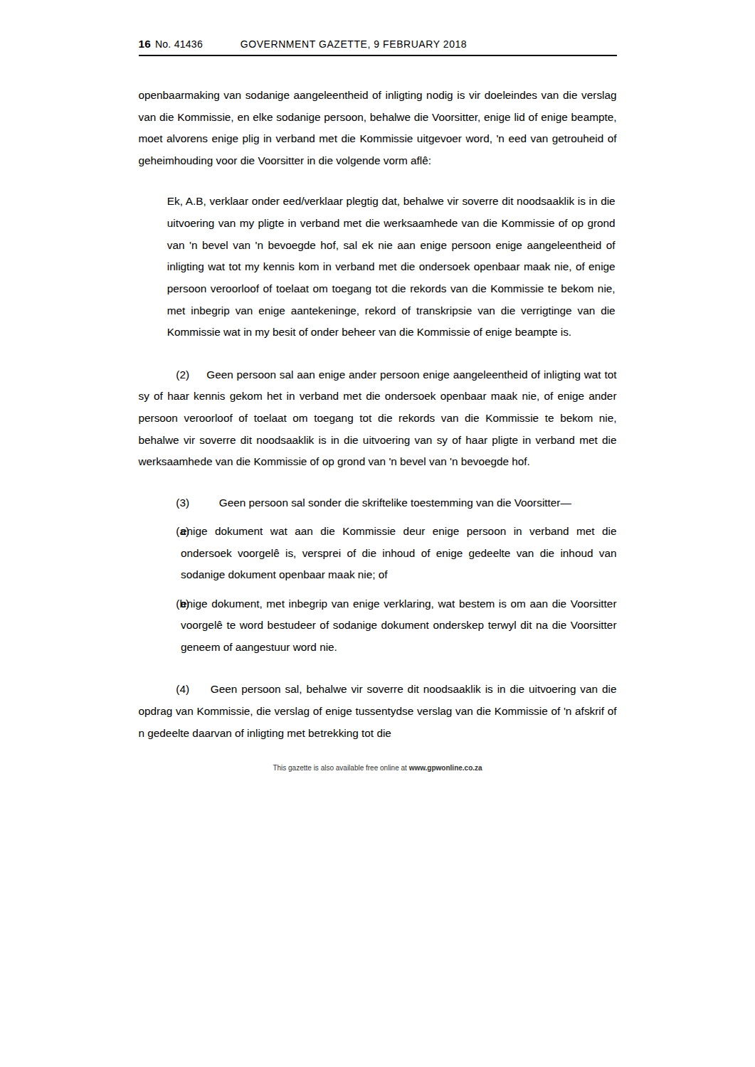16 No. 41436 GOVERNMENT GAZETTE, 9 FEBRUARY 2018
openbaarmaking van sodanige aangeleentheid of inligting nodig is vir doeleindes van die verslag van die Kommissie, en elke sodanige persoon, behalwe die Voorsitter, enige lid of enige beampte, moet alvorens enige plig in verband met die Kommissie uitgevoer word, 'n eed van getrouheid of geheimhouding voor die Voorsitter in die volgende vorm aflê:
Ek, A.B, verklaar onder eed/verklaar plegtig dat, behalwe vir soverre dit noodsaaklik is in die uitvoering van my pligte in verband met die werksaamhede van die Kommissie of op grond van 'n bevel van 'n bevoegde hof, sal ek nie aan enige persoon enige aangeleentheid of inligting wat tot my kennis kom in verband met die ondersoek openbaar maak nie, of enige persoon veroorloof of toelaat om toegang tot die rekords van die Kommissie te bekom nie, met inbegrip van enige aantekeninge, rekord of transkripsie van die verrigtinge van die Kommissie wat in my besit of onder beheer van die Kommissie of enige beampte is.
(2) Geen persoon sal aan enige ander persoon enige aangeleentheid of inligting wat tot sy of haar kennis gekom het in verband met die ondersoek openbaar maak nie, of enige ander persoon veroorloof of toelaat om toegang tot die rekords van die Kommissie te bekom nie, behalwe vir soverre dit noodsaaklik is in die uitvoering van sy of haar pligte in verband met die werksaamhede van die Kommissie of op grond van 'n bevel van 'n bevoegde hof.
(3)
Geen persoon sal sonder die skriftelike toestemming van die Voorsitter—
(a) enige dokument wat aan die Kommissie deur enige persoon in verband met die ondersoek voorgelê is, versprei of die inhoud of enige gedeelte van die inhoud van sodanige dokument openbaar maak nie; of
(b) enige dokument, met inbegrip van enige verklaring, wat bestem is om aan die Voorsitter voorgelê te word bestudeer of sodanige dokument onderskep terwyl dit na die Voorsitter geneem of aangestuur word nie.
(4) Geen persoon sal, behalwe vir soverre dit noodsaaklik is in die uitvoering van die opdrag van Kommissie, die verslag of enige tussentydse verslag van die Kommissie of 'n afskrif of n gedeelte daarvan of inligting met betrekking tot die
This gazette is also available free online at www.gpwonline.co.za